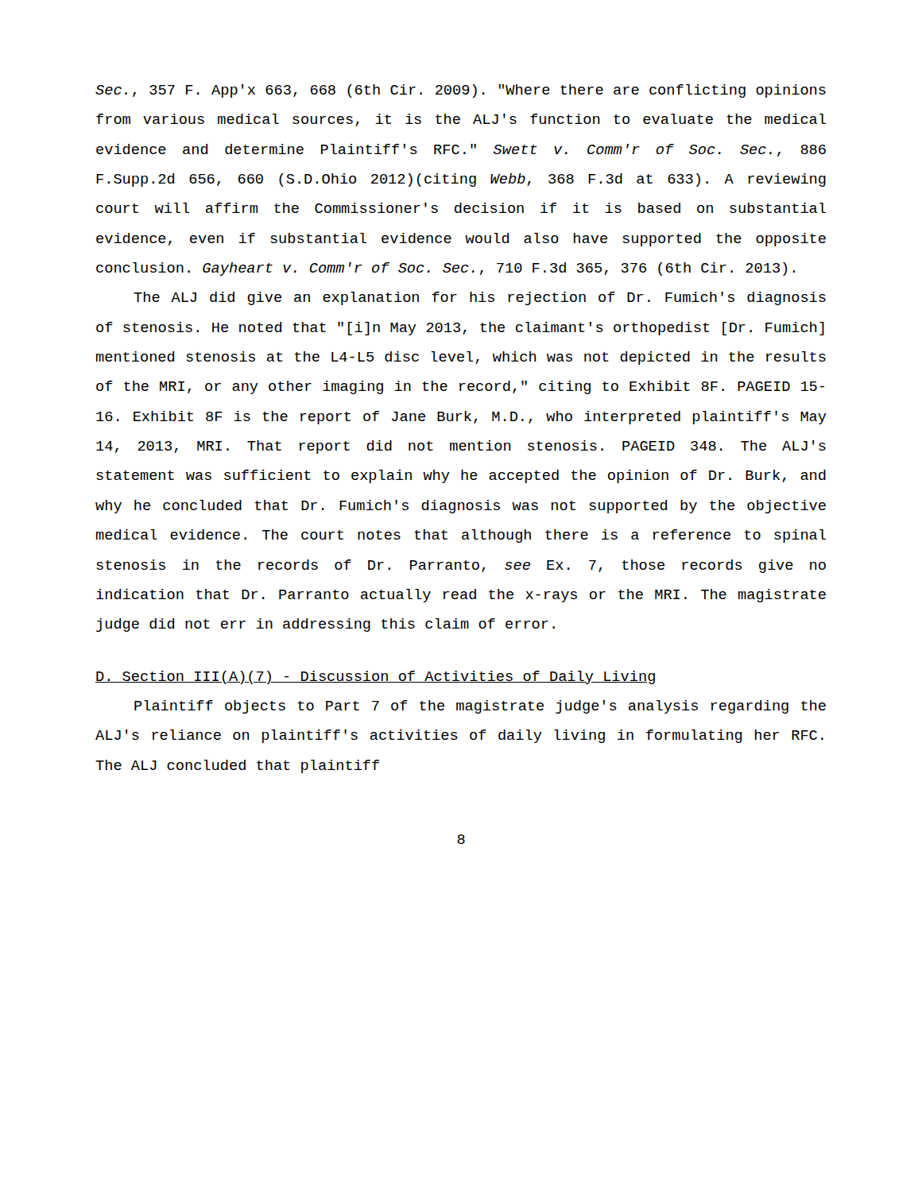Sec., 357 F. App'x 663, 668 (6th Cir. 2009). "Where there are conflicting opinions from various medical sources, it is the ALJ's function to evaluate the medical evidence and determine Plaintiff's RFC." Swett v. Comm'r of Soc. Sec., 886 F.Supp.2d 656, 660 (S.D.Ohio 2012)(citing Webb, 368 F.3d at 633). A reviewing court will affirm the Commissioner's decision if it is based on substantial evidence, even if substantial evidence would also have supported the opposite conclusion. Gayheart v. Comm'r of Soc. Sec., 710 F.3d 365, 376 (6th Cir. 2013).
The ALJ did give an explanation for his rejection of Dr. Fumich's diagnosis of stenosis. He noted that "[i]n May 2013, the claimant's orthopedist [Dr. Fumich] mentioned stenosis at the L4-L5 disc level, which was not depicted in the results of the MRI, or any other imaging in the record," citing to Exhibit 8F. PAGEID 15-16. Exhibit 8F is the report of Jane Burk, M.D., who interpreted plaintiff's May 14, 2013, MRI. That report did not mention stenosis. PAGEID 348. The ALJ's statement was sufficient to explain why he accepted the opinion of Dr. Burk, and why he concluded that Dr. Fumich's diagnosis was not supported by the objective medical evidence. The court notes that although there is a reference to spinal stenosis in the records of Dr. Parranto, see Ex. 7, those records give no indication that Dr. Parranto actually read the x-rays or the MRI. The magistrate judge did not err in addressing this claim of error.
D. Section III(A)(7) - Discussion of Activities of Daily Living
Plaintiff objects to Part 7 of the magistrate judge's analysis regarding the ALJ's reliance on plaintiff's activities of daily living in formulating her RFC. The ALJ concluded that plaintiff
8